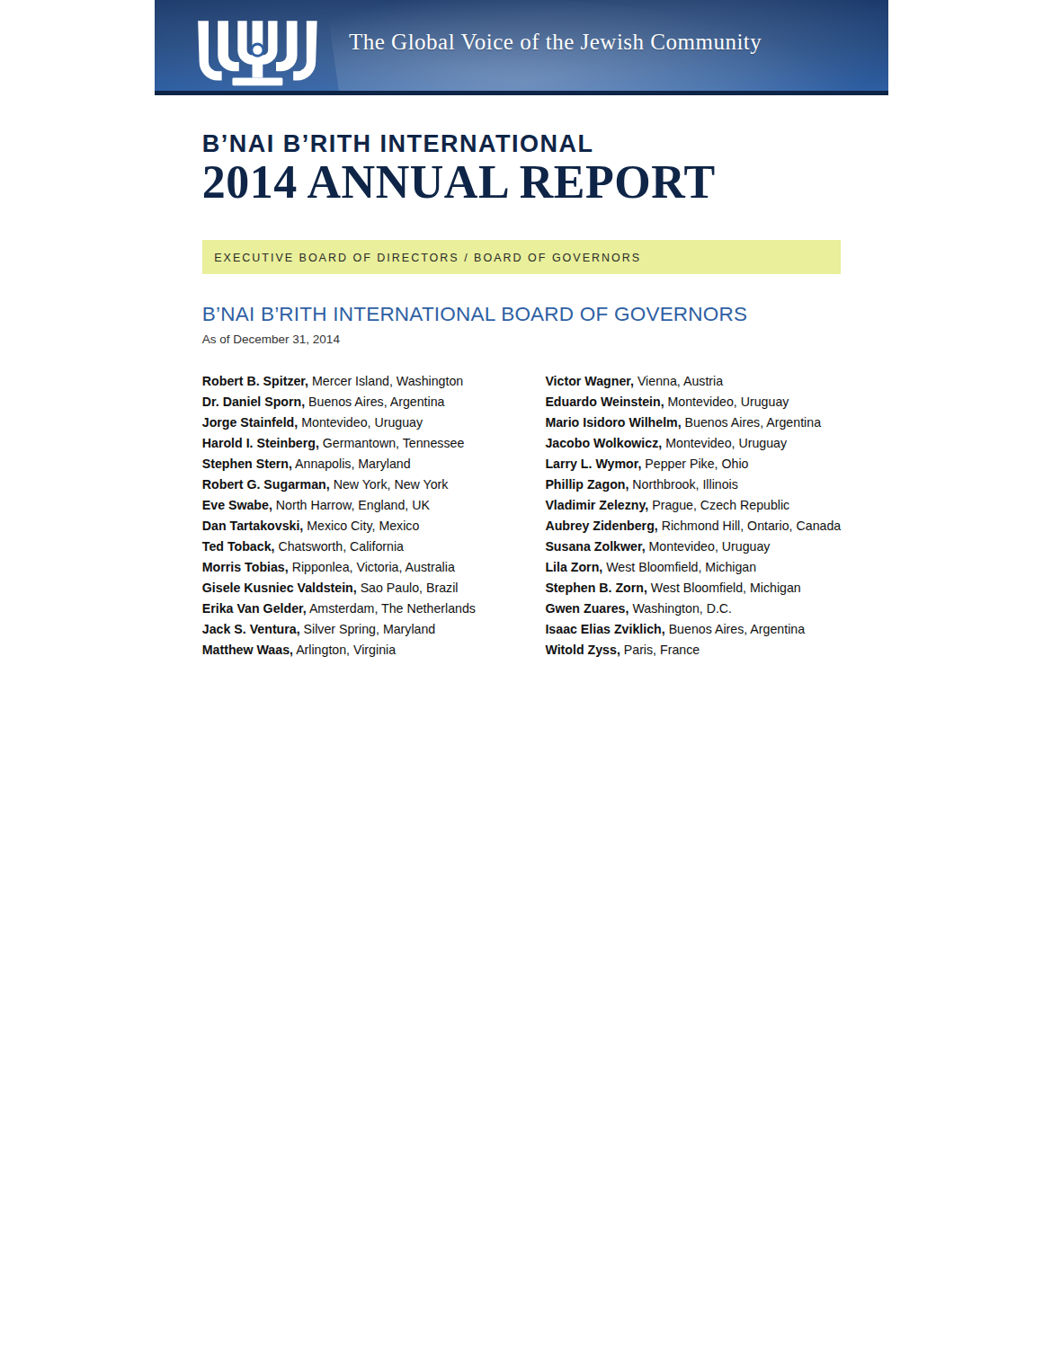The Global Voice of the Jewish Community
B’NAI B’RITH INTERNATIONAL
2014 ANNUAL REPORT
Executive Board of Directors / Board of Governors
B’NAI B’RITH INTERNATIONAL BOARD OF GOVERNORS
As of December 31, 2014
Robert B. Spitzer, Mercer Island, Washington
Dr. Daniel Sporn, Buenos Aires, Argentina
Jorge Stainfeld, Montevideo, Uruguay
Harold I. Steinberg, Germantown, Tennessee
Stephen Stern, Annapolis, Maryland
Robert G. Sugarman, New York, New York
Eve Swabe, North Harrow, England, UK
Dan Tartakovski, Mexico City, Mexico
Ted Toback, Chatsworth, California
Morris Tobias, Ripponlea, Victoria, Australia
Gisele Kusniec Valdstein, Sao Paulo, Brazil
Erika Van Gelder, Amsterdam, The Netherlands
Jack S. Ventura, Silver Spring, Maryland
Matthew Waas, Arlington, Virginia
Victor Wagner, Vienna, Austria
Eduardo Weinstein, Montevideo, Uruguay
Mario Isidoro Wilhelm, Buenos Aires, Argentina
Jacobo Wolkowicz, Montevideo, Uruguay
Larry L. Wymor, Pepper Pike, Ohio
Phillip Zagon, Northbrook, Illinois
Vladimir Zelezny, Prague, Czech Republic
Aubrey Zidenberg, Richmond Hill, Ontario, Canada
Susana Zolkwer, Montevideo, Uruguay
Lila Zorn, West Bloomfield, Michigan
Stephen B. Zorn, West Bloomfield, Michigan
Gwen Zuares, Washington, D.C.
Isaac Elias Zviklich, Buenos Aires, Argentina
Witold Zyss, Paris, France